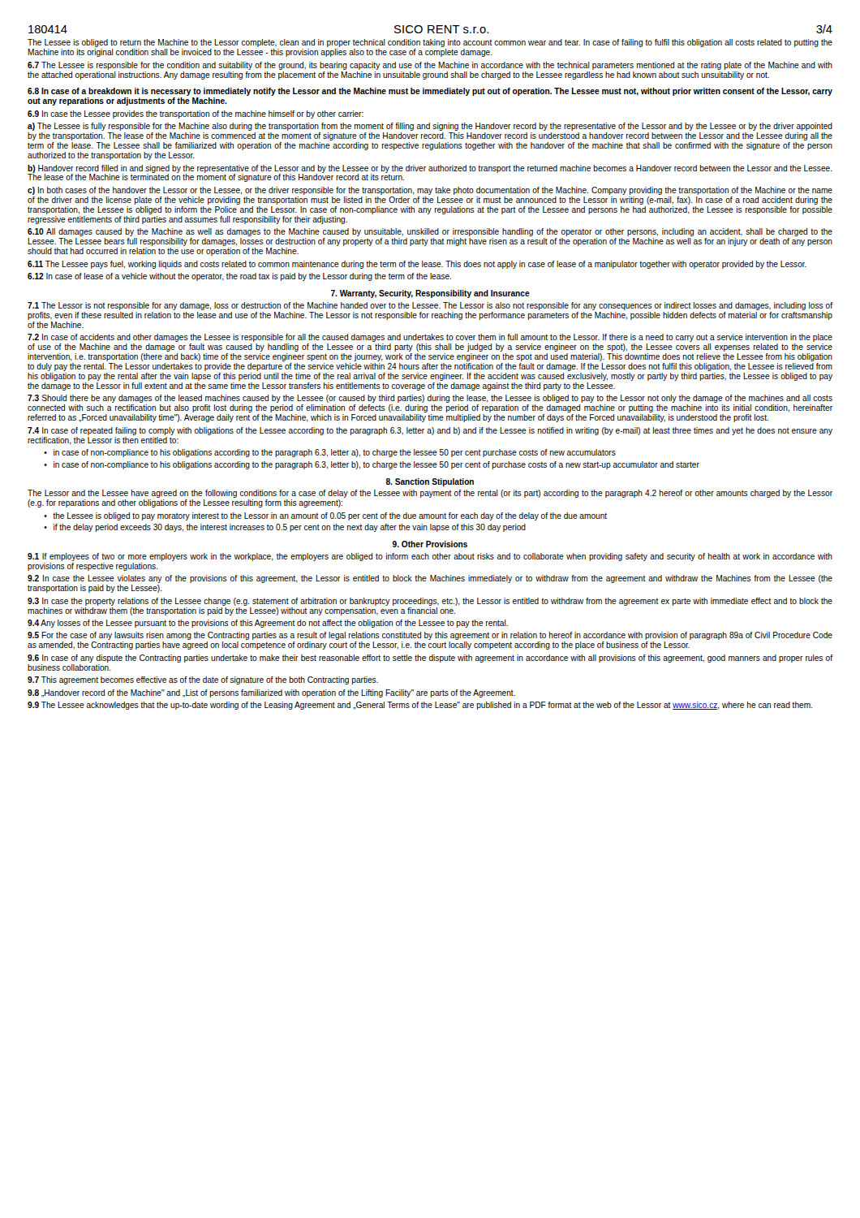180414 SICO RENT s.r.o. 3/4
The Lessee is obliged to return the Machine to the Lessor complete, clean and in proper technical condition taking into account common wear and tear. In case of failing to fulfil this obligation all costs related to putting the Machine into its original condition shall be invoiced to the Lessee - this provision applies also to the case of a complete damage.
6.7 The Lessee is responsible for the condition and suitability of the ground, its bearing capacity and use of the Machine in accordance with the technical parameters mentioned at the rating plate of the Machine and with the attached operational instructions. Any damage resulting from the placement of the Machine in unsuitable ground shall be charged to the Lessee regardless he had known about such unsuitability or not.
6.8 In case of a breakdown it is necessary to immediately notify the Lessor and the Machine must be immediately put out of operation. The Lessee must not, without prior written consent of the Lessor, carry out any reparations or adjustments of the Machine.
6.9 In case the Lessee provides the transportation of the machine himself or by other carrier:
a) The Lessee is fully responsible for the Machine also during the transportation from the moment of filling and signing the Handover record by the representative of the Lessor and by the Lessee or by the driver appointed by the transportation. The lease of the Machine is commenced at the moment of signature of the Handover record. This Handover record is understood a handover record between the Lessor and the Lessee during all the term of the lease. The Lessee shall be familiarized with operation of the machine according to respective regulations together with the handover of the machine that shall be confirmed with the signature of the person authorized to the transportation by the Lessor.
b) Handover record filled in and signed by the representative of the Lessor and by the Lessee or by the driver authorized to transport the returned machine becomes a Handover record between the Lessor and the Lessee. The lease of the Machine is terminated on the moment of signature of this Handover record at its return.
c) In both cases of the handover the Lessor or the Lessee, or the driver responsible for the transportation, may take photo documentation of the Machine. Company providing the transportation of the Machine or the name of the driver and the license plate of the vehicle providing the transportation must be listed in the Order of the Lessee or it must be announced to the Lessor in writing (e-mail, fax). In case of a road accident during the transportation, the Lessee is obliged to inform the Police and the Lessor. In case of non-compliance with any regulations at the part of the Lessee and persons he had authorized, the Lessee is responsible for possible regressive entitlements of third parties and assumes full responsibility for their adjusting.
6.10 All damages caused by the Machine as well as damages to the Machine caused by unsuitable, unskilled or irresponsible handling of the operator or other persons, including an accident, shall be charged to the Lessee. The Lessee bears full responsibility for damages, losses or destruction of any property of a third party that might have risen as a result of the operation of the Machine as well as for an injury or death of any person should that had occurred in relation to the use or operation of the Machine.
6.11 The Lessee pays fuel, working liquids and costs related to common maintenance during the term of the lease. This does not apply in case of lease of a manipulator together with operator provided by the Lessor.
6.12 In case of lease of a vehicle without the operator, the road tax is paid by the Lessor during the term of the lease.
7. Warranty, Security, Responsibility and Insurance
7.1 The Lessor is not responsible for any damage, loss or destruction of the Machine handed over to the Lessee. The Lessor is also not responsible for any consequences or indirect losses and damages, including loss of profits, even if these resulted in relation to the lease and use of the Machine. The Lessor is not responsible for reaching the performance parameters of the Machine, possible hidden defects of material or for craftsmanship of the Machine.
7.2 In case of accidents and other damages the Lessee is responsible for all the caused damages and undertakes to cover them in full amount to the Lessor. If there is a need to carry out a service intervention in the place of use of the Machine and the damage or fault was caused by handling of the Lessee or a third party (this shall be judged by a service engineer on the spot), the Lessee covers all expenses related to the service intervention, i.e. transportation (there and back) time of the service engineer spent on the journey, work of the service engineer on the spot and used material). This downtime does not relieve the Lessee from his obligation to duly pay the rental. The Lessor undertakes to provide the departure of the service vehicle within 24 hours after the notification of the fault or damage. If the Lessor does not fulfil this obligation, the Lessee is relieved from his obligation to pay the rental after the vain lapse of this period until the time of the real arrival of the service engineer. If the accident was caused exclusively, mostly or partly by third parties, the Lessee is obliged to pay the damage to the Lessor in full extent and at the same time the Lessor transfers his entitlements to coverage of the damage against the third party to the Lessee.
7.3 Should there be any damages of the leased machines caused by the Lessee (or caused by third parties) during the lease, the Lessee is obliged to pay to the Lessor not only the damage of the machines and all costs connected with such a rectification but also profit lost during the period of elimination of defects (i.e. during the period of reparation of the damaged machine or putting the machine into its initial condition, hereinafter referred to as „Forced unavailability time"). Average daily rent of the Machine, which is in Forced unavailability time multiplied by the number of days of the Forced unavailability, is understood the profit lost.
7.4 In case of repeated failing to comply with obligations of the Lessee according to the paragraph 6.3, letter a) and b) and if the Lessee is notified in writing (by e-mail) at least three times and yet he does not ensure any rectification, the Lessor is then entitled to:
in case of non-compliance to his obligations according to the paragraph 6.3, letter a), to charge the lessee 50 per cent purchase costs of new accumulators
in case of non-compliance to his obligations according to the paragraph 6.3, letter b), to charge the lessee 50 per cent of purchase costs of a new start-up accumulator and starter
8. Sanction Stipulation
The Lessor and the Lessee have agreed on the following conditions for a case of delay of the Lessee with payment of the rental (or its part) according to the paragraph 4.2 hereof or other amounts charged by the Lessor (e.g. for reparations and other obligations of the Lessee resulting form this agreement):
the Lessee is obliged to pay moratory interest to the Lessor in an amount of 0.05 per cent of the due amount for each day of the delay of the due amount
if the delay period exceeds 30 days, the interest increases to 0.5 per cent on the next day after the vain lapse of this 30 day period
9. Other Provisions
9.1 If employees of two or more employers work in the workplace, the employers are obliged to inform each other about risks and to collaborate when providing safety and security of health at work in accordance with provisions of respective regulations.
9.2 In case the Lessee violates any of the provisions of this agreement, the Lessor is entitled to block the Machines immediately or to withdraw from the agreement and withdraw the Machines from the Lessee (the transportation is paid by the Lessee).
9.3 In case the property relations of the Lessee change (e.g. statement of arbitration or bankruptcy proceedings, etc.), the Lessor is entitled to withdraw from the agreement ex parte with immediate effect and to block the machines or withdraw them (the transportation is paid by the Lessee) without any compensation, even a financial one.
9.4 Any losses of the Lessee pursuant to the provisions of this Agreement do not affect the obligation of the Lessee to pay the rental.
9.5 For the case of any lawsuits risen among the Contracting parties as a result of legal relations constituted by this agreement or in relation to hereof in accordance with provision of paragraph 89a of Civil Procedure Code as amended, the Contracting parties have agreed on local competence of ordinary court of the Lessor, i.e. the court locally competent according to the place of business of the Lessor.
9.6 In case of any dispute the Contracting parties undertake to make their best reasonable effort to settle the dispute with agreement in accordance with all provisions of this agreement, good manners and proper rules of business collaboration.
9.7 This agreement becomes effective as of the date of signature of the both Contracting parties.
9.8 „Handover record of the Machine" and „List of persons familiarized with operation of the Lifting Facility" are parts of the Agreement.
9.9 The Lessee acknowledges that the up-to-date wording of the Leasing Agreement and „General Terms of the Lease" are published in a PDF format at the web of the Lessor at www.sico.cz, where he can read them.